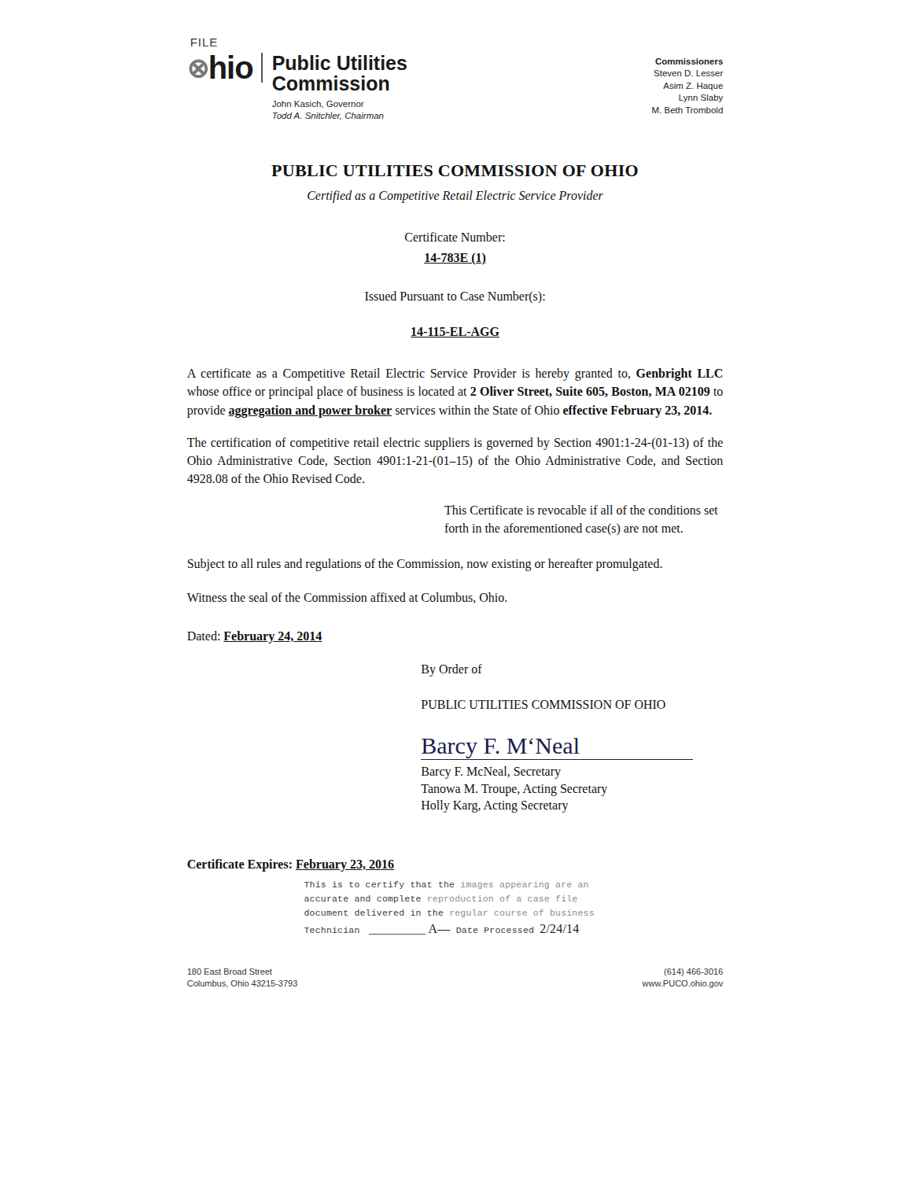FILE
⊗hio
Public Utilities
Commission
John Kasich, Governor
Todd A. Snitchler, Chairman
Commissioners
Steven D. Lesser
Asim Z. Haque
Lynn Slaby
M. Beth Trombold
PUBLIC UTILITIES COMMISSION OF OHIO
Certified as a Competitive Retail Electric Service Provider
Certificate Number:
14-783E (1)
Issued Pursuant to Case Number(s):
14-115-EL-AGG
A certificate as a Competitive Retail Electric Service Provider is hereby granted to, Genbright LLC whose office or principal place of business is located at 2 Oliver Street, Suite 605, Boston, MA 02109 to provide aggregation and power broker services within the State of Ohio effective February 23, 2014.
The certification of competitive retail electric suppliers is governed by Section 4901:1-24-(01-13) of the Ohio Administrative Code, Section 4901:1-21-(01–15) of the Ohio Administrative Code, and Section 4928.08 of the Ohio Revised Code.
This Certificate is revocable if all of the conditions set forth in the aforementioned case(s) are not met.
Subject to all rules and regulations of the Commission, now existing or hereafter promulgated.
Witness the seal of the Commission affixed at Columbus, Ohio.
Dated: February 24, 2014
By Order of
PUBLIC UTILITIES COMMISSION OF OHIO
Barcy F. M‘Neal
Barcy F. McNeal, Secretary
Tanowa M. Troupe, Acting Secretary
Holly Karg, Acting Secretary
Certificate Expires: February 23, 2016
This is to certify that the images appearing are an accurate and complete reproduction of a case file document delivered in the regular course of business Technician A— Date Processed 2/24/14
180 East Broad Street
Columbus, Ohio 43215-3793
(614) 466-3016
www.PUCO.ohio.gov